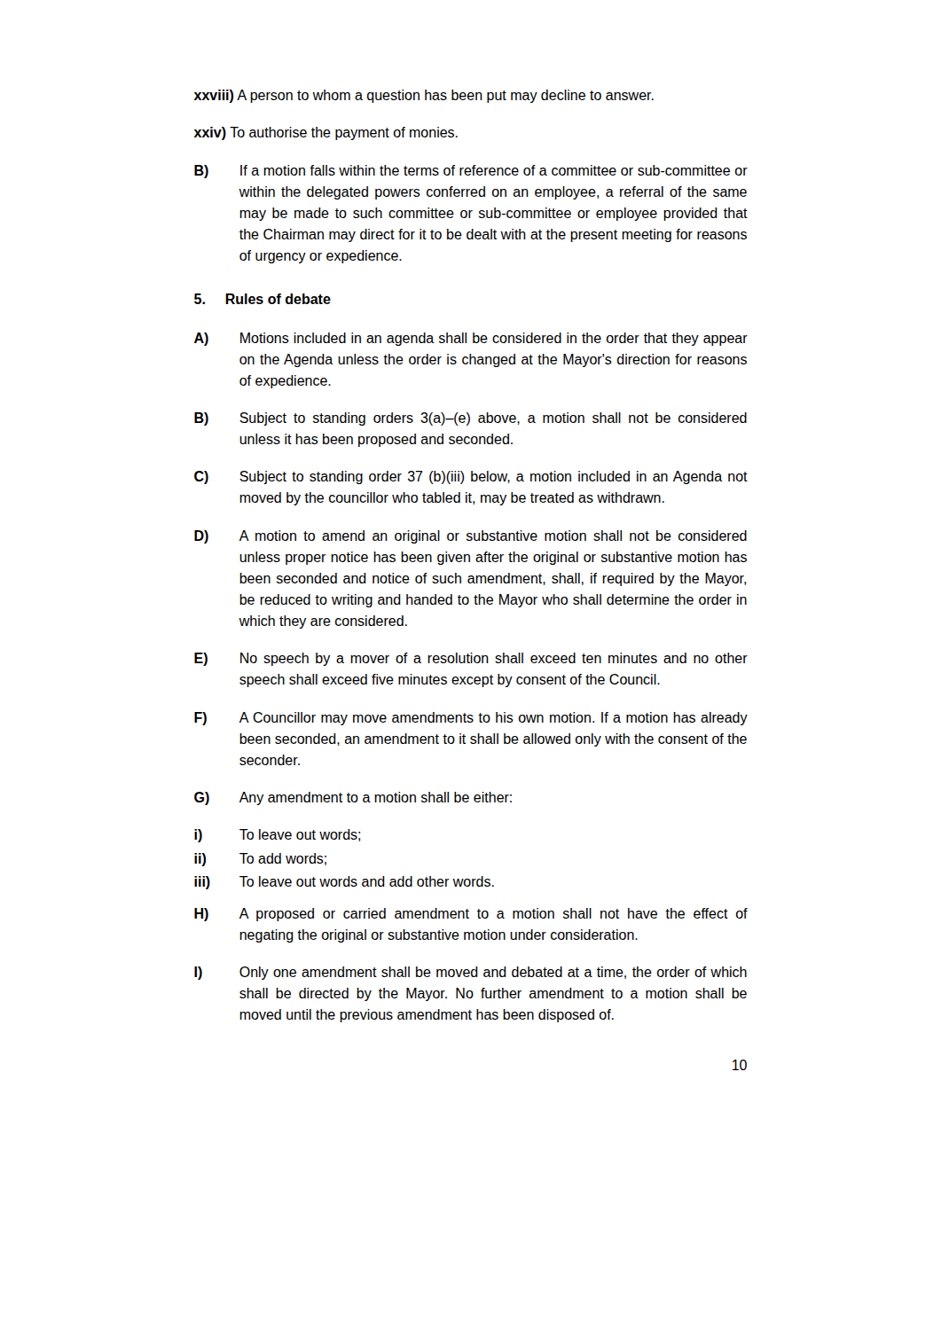xxviii) A person to whom a question has been put may decline to answer.
xxiv) To authorise the payment of monies.
B)
If a motion falls within the terms of reference of a committee or sub-committee or within the delegated powers conferred on an employee, a referral of the same may be made to such committee or sub-committee or employee provided that the Chairman may direct for it to be dealt with at the present meeting for reasons of urgency or expedience.
5. Rules of debate
A)
Motions included in an agenda shall be considered in the order that they appear on the Agenda unless the order is changed at the Mayor's direction for reasons of expedience.
B)
Subject to standing orders 3(a)–(e) above, a motion shall not be considered unless it has been proposed and seconded.
C)
Subject to standing order 37 (b)(iii) below, a motion included in an Agenda not moved by the councillor who tabled it, may be treated as withdrawn.
D)
A motion to amend an original or substantive motion shall not be considered unless proper notice has been given after the original or substantive motion has been seconded and notice of such amendment, shall, if required by the Mayor, be reduced to writing and handed to the Mayor who shall determine the order in which they are considered.
E)
No speech by a mover of a resolution shall exceed ten minutes and no other speech shall exceed five minutes except by consent of the Council.
F)
A Councillor may move amendments to his own motion. If a motion has already been seconded, an amendment to it shall be allowed only with the consent of the seconder.
G)
Any amendment to a motion shall be either:
i) To leave out words;
ii) To add words;
iii) To leave out words and add other words.
H)
A proposed or carried amendment to a motion shall not have the effect of negating the original or substantive motion under consideration.
I)
Only one amendment shall be moved and debated at a time, the order of which shall be directed by the Mayor. No further amendment to a motion shall be moved until the previous amendment has been disposed of.
10